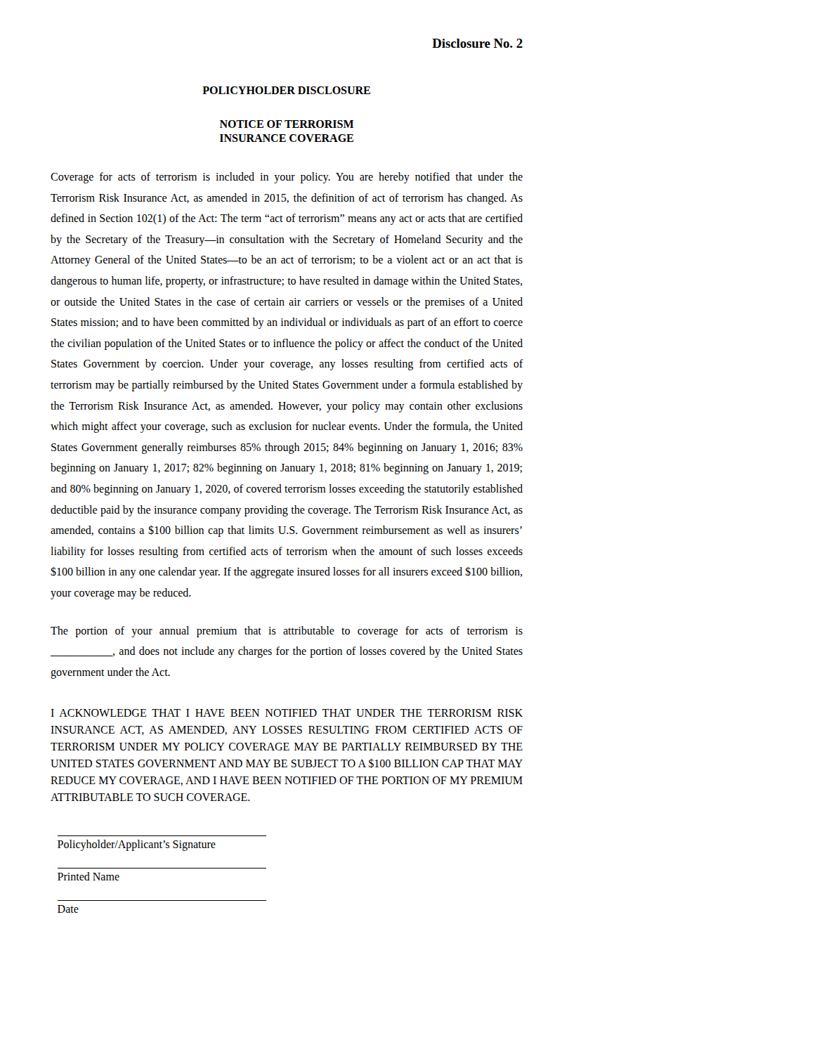Disclosure No. 2
POLICYHOLDER DISCLOSURE
NOTICE OF TERRORISM
INSURANCE COVERAGE
Coverage for acts of terrorism is included in your policy. You are hereby notified that under the Terrorism Risk Insurance Act, as amended in 2015, the definition of act of terrorism has changed. As defined in Section 102(1) of the Act: The term “act of terrorism” means any act or acts that are certified by the Secretary of the Treasury—in consultation with the Secretary of Homeland Security and the Attorney General of the United States—to be an act of terrorism; to be a violent act or an act that is dangerous to human life, property, or infrastructure; to have resulted in damage within the United States, or outside the United States in the case of certain air carriers or vessels or the premises of a United States mission; and to have been committed by an individual or individuals as part of an effort to coerce the civilian population of the United States or to influence the policy or affect the conduct of the United States Government by coercion. Under your coverage, any losses resulting from certified acts of terrorism may be partially reimbursed by the United States Government under a formula established by the Terrorism Risk Insurance Act, as amended. However, your policy may contain other exclusions which might affect your coverage, such as exclusion for nuclear events. Under the formula, the United States Government generally reimburses 85% through 2015; 84% beginning on January 1, 2016; 83% beginning on January 1, 2017; 82% beginning on January 1, 2018; 81% beginning on January 1, 2019; and 80% beginning on January 1, 2020, of covered terrorism losses exceeding the statutorily established deductible paid by the insurance company providing the coverage. The Terrorism Risk Insurance Act, as amended, contains a $100 billion cap that limits U.S. Government reimbursement as well as insurers’ liability for losses resulting from certified acts of terrorism when the amount of such losses exceeds $100 billion in any one calendar year. If the aggregate insured losses for all insurers exceed $100 billion, your coverage may be reduced.
The portion of your annual premium that is attributable to coverage for acts of terrorism is ___________, and does not include any charges for the portion of losses covered by the United States government under the Act.
I ACKNOWLEDGE THAT I HAVE BEEN NOTIFIED THAT UNDER THE TERRORISM RISK INSURANCE ACT, AS AMENDED, ANY LOSSES RESULTING FROM CERTIFIED ACTS OF TERRORISM UNDER MY POLICY COVERAGE MAY BE PARTIALLY REIMBURSED BY THE UNITED STATES GOVERNMENT AND MAY BE SUBJECT TO A $100 BILLION CAP THAT MAY REDUCE MY COVERAGE, AND I HAVE BEEN NOTIFIED OF THE PORTION OF MY PREMIUM ATTRIBUTABLE TO SUCH COVERAGE.
Policyholder/Applicant’s Signature
Printed Name
Date